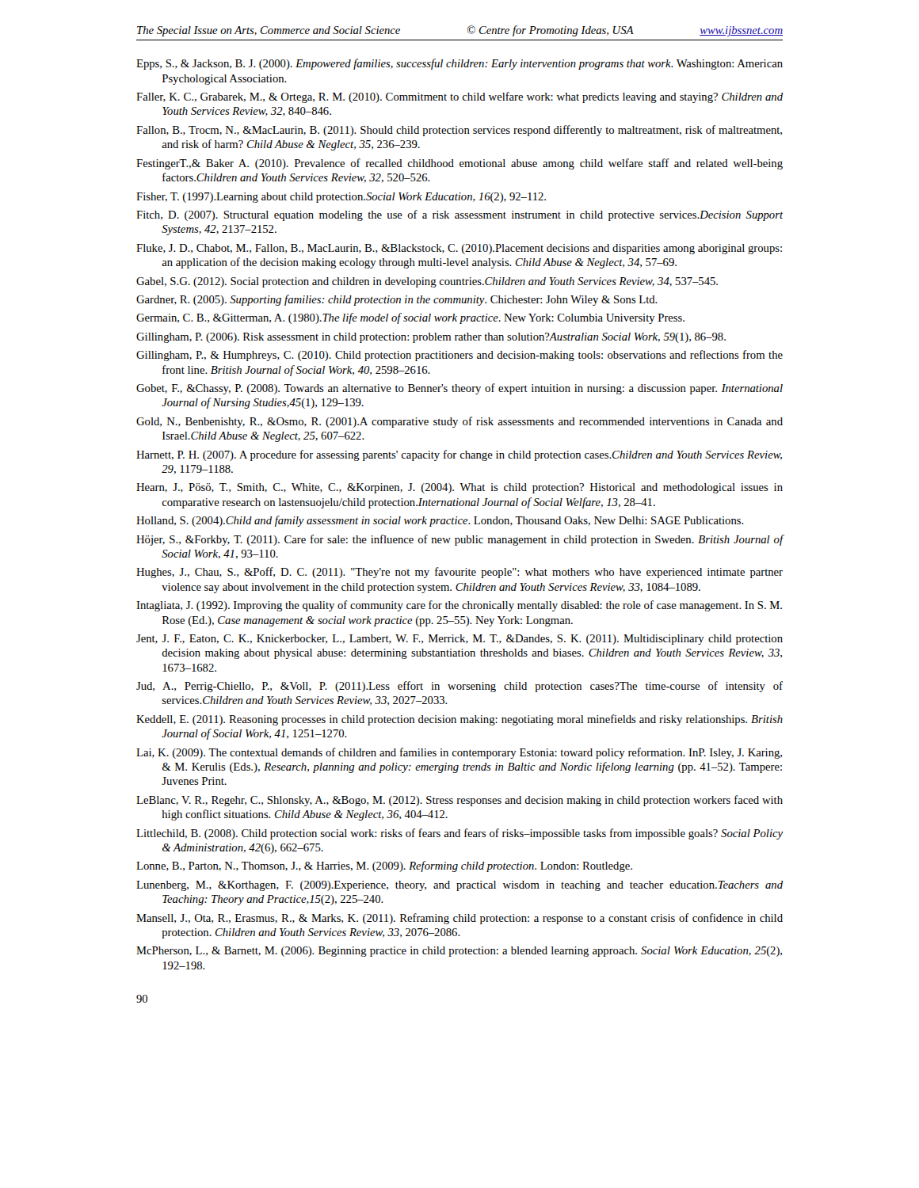The Special Issue on Arts, Commerce and Social Science © Centre for Promoting Ideas, USA www.ijbssnet.com
Epps, S., & Jackson, B. J. (2000). Empowered families, successful children: Early intervention programs that work. Washington: American Psychological Association.
Faller, K. C., Grabarek, M., & Ortega, R. M. (2010). Commitment to child welfare work: what predicts leaving and staying? Children and Youth Services Review, 32, 840–846.
Fallon, B., Trocm, N., &MacLaurin, B. (2011). Should child protection services respond differently to maltreatment, risk of maltreatment, and risk of harm? Child Abuse & Neglect, 35, 236–239.
FestingerT.,& Baker A. (2010). Prevalence of recalled childhood emotional abuse among child welfare staff and related well-being factors.Children and Youth Services Review, 32, 520–526.
Fisher, T. (1997).Learning about child protection.Social Work Education, 16(2), 92–112.
Fitch, D. (2007). Structural equation modeling the use of a risk assessment instrument in child protective services.Decision Support Systems, 42, 2137–2152.
Fluke, J. D., Chabot, M., Fallon, B., MacLaurin, B., &Blackstock, C. (2010).Placement decisions and disparities among aboriginal groups: an application of the decision making ecology through multi-level analysis. Child Abuse & Neglect, 34, 57–69.
Gabel, S.G. (2012). Social protection and children in developing countries.Children and Youth Services Review, 34, 537–545.
Gardner, R. (2005). Supporting families: child protection in the community. Chichester: John Wiley & Sons Ltd.
Germain, C. B., &Gitterman, A. (1980).The life model of social work practice. New York: Columbia University Press.
Gillingham, P. (2006). Risk assessment in child protection: problem rather than solution?Australian Social Work, 59(1), 86–98.
Gillingham, P., & Humphreys, C. (2010). Child protection practitioners and decision-making tools: observations and reflections from the front line. British Journal of Social Work, 40, 2598–2616.
Gobet, F., &Chassy, P. (2008). Towards an alternative to Benner's theory of expert intuition in nursing: a discussion paper. International Journal of Nursing Studies,45(1), 129–139.
Gold, N., Benbenishty, R., &Osmo, R. (2001).A comparative study of risk assessments and recommended interventions in Canada and Israel.Child Abuse & Neglect, 25, 607–622.
Harnett, P. H. (2007). A procedure for assessing parents' capacity for change in child protection cases.Children and Youth Services Review, 29, 1179–1188.
Hearn, J., Pösö, T., Smith, C., White, C., &Korpinen, J. (2004). What is child protection? Historical and methodological issues in comparative research on lastensuojelu/child protection.International Journal of Social Welfare, 13, 28–41.
Holland, S. (2004).Child and family assessment in social work practice. London, Thousand Oaks, New Delhi: SAGE Publications.
Höjer, S., &Forkby, T. (2011). Care for sale: the influence of new public management in child protection in Sweden. British Journal of Social Work, 41, 93–110.
Hughes, J., Chau, S., &Poff, D. C. (2011). "They're not my favourite people": what mothers who have experienced intimate partner violence say about involvement in the child protection system. Children and Youth Services Review, 33, 1084–1089.
Intagliata, J. (1992). Improving the quality of community care for the chronically mentally disabled: the role of case management. In S. M. Rose (Ed.), Case management & social work practice (pp. 25–55). Ney York: Longman.
Jent, J. F., Eaton, C. K., Knickerbocker, L., Lambert, W. F., Merrick, M. T., &Dandes, S. K. (2011). Multidisciplinary child protection decision making about physical abuse: determining substantiation thresholds and biases. Children and Youth Services Review, 33, 1673–1682.
Jud, A., Perrig-Chiello, P., &Voll, P. (2011).Less effort in worsening child protection cases?The time-course of intensity of services.Children and Youth Services Review, 33, 2027–2033.
Keddell, E. (2011). Reasoning processes in child protection decision making: negotiating moral minefields and risky relationships. British Journal of Social Work, 41, 1251–1270.
Lai, K. (2009). The contextual demands of children and families in contemporary Estonia: toward policy reformation. InP. Isley, J. Karing, & M. Kerulis (Eds.), Research, planning and policy: emerging trends in Baltic and Nordic lifelong learning (pp. 41–52). Tampere: Juvenes Print.
LeBlanc, V. R., Regehr, C., Shlonsky, A., &Bogo, M. (2012). Stress responses and decision making in child protection workers faced with high conflict situations. Child Abuse & Neglect, 36, 404–412.
Littlechild, B. (2008). Child protection social work: risks of fears and fears of risks–impossible tasks from impossible goals? Social Policy & Administration, 42(6), 662–675.
Lonne, B., Parton, N., Thomson, J., & Harries, M. (2009). Reforming child protection. London: Routledge.
Lunenberg, M., &Korthagen, F. (2009).Experience, theory, and practical wisdom in teaching and teacher education.Teachers and Teaching: Theory and Practice,15(2), 225–240.
Mansell, J., Ota, R., Erasmus, R., & Marks, K. (2011). Reframing child protection: a response to a constant crisis of confidence in child protection. Children and Youth Services Review, 33, 2076–2086.
McPherson, L., & Barnett, M. (2006). Beginning practice in child protection: a blended learning approach. Social Work Education, 25(2), 192–198.
90